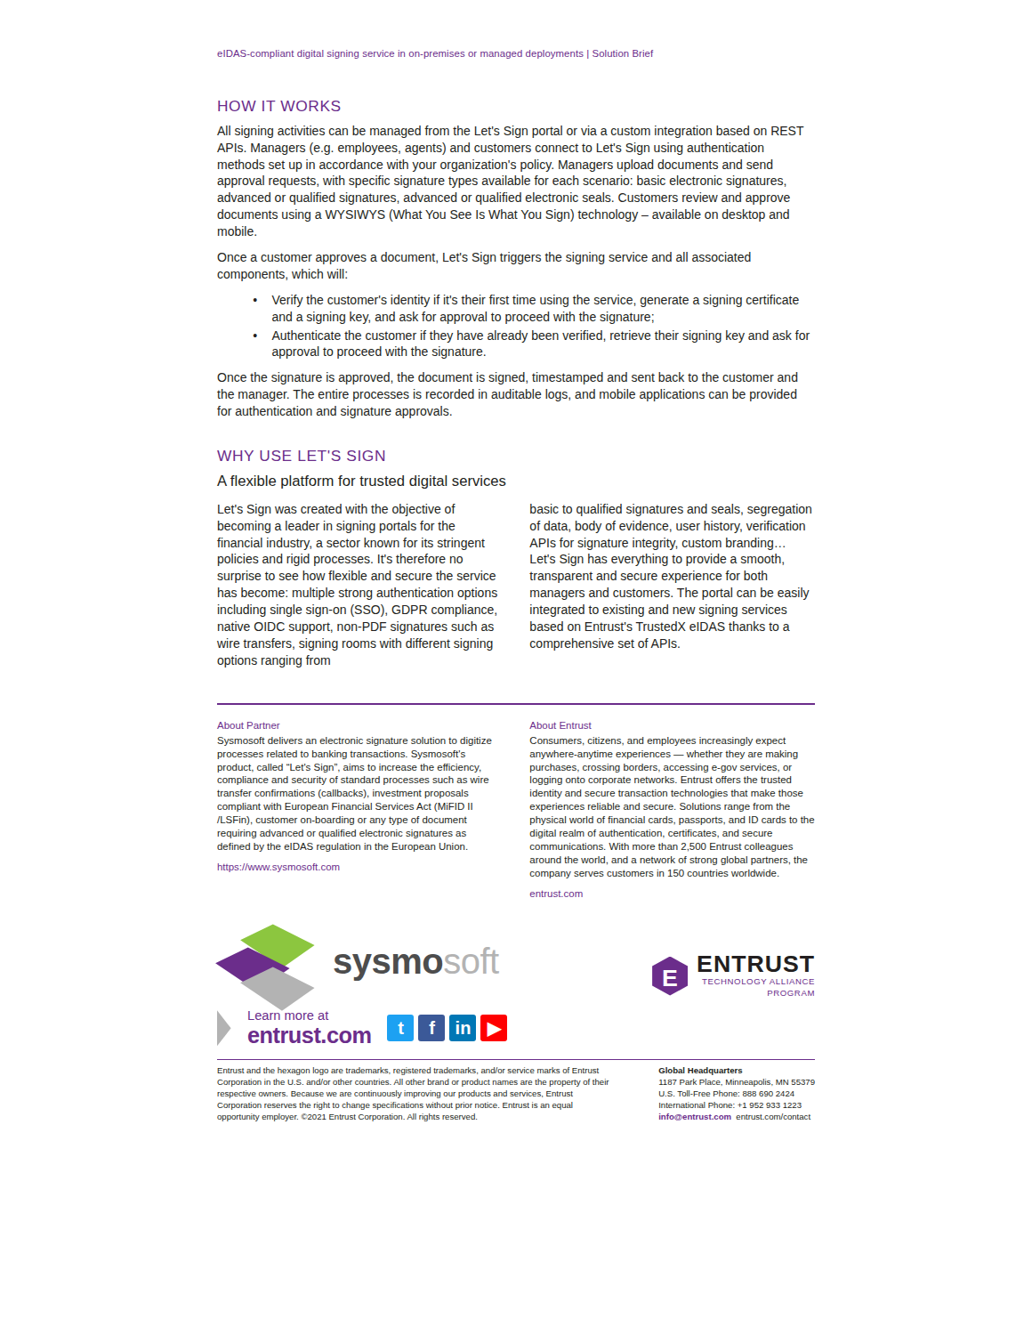eIDAS-compliant digital signing service in on-premises or managed deployments | Solution Brief
HOW IT WORKS
All signing activities can be managed from the Let's Sign portal or via a custom integration based on REST APIs. Managers (e.g. employees, agents) and customers connect to Let's Sign using authentication methods set up in accordance with your organization's policy. Managers upload documents and send approval requests, with specific signature types available for each scenario: basic electronic signatures, advanced or qualified signatures, advanced or qualified electronic seals. Customers review and approve documents using a WYSIWYS (What You See Is What You Sign) technology – available on desktop and mobile.
Once a customer approves a document, Let's Sign triggers the signing service and all associated components, which will:
Verify the customer's identity if it's their first time using the service, generate a signing certificate and a signing key, and ask for approval to proceed with the signature;
Authenticate the customer if they have already been verified, retrieve their signing key and ask for approval to proceed with the signature.
Once the signature is approved, the document is signed, timestamped and sent back to the customer and the manager. The entire processes is recorded in auditable logs, and mobile applications can be provided for authentication and signature approvals.
WHY USE LET'S SIGN
A flexible platform for trusted digital services
Let's Sign was created with the objective of becoming a leader in signing portals for the financial industry, a sector known for its stringent policies and rigid processes. It's therefore no surprise to see how flexible and secure the service has become: multiple strong authentication options including single sign-on (SSO), GDPR compliance, native OIDC support, non-PDF signatures such as wire transfers, signing rooms with different signing options ranging from
basic to qualified signatures and seals, segregation of data, body of evidence, user history, verification APIs for signature integrity, custom branding… Let's Sign has everything to provide a smooth, transparent and secure experience for both managers and customers. The portal can be easily integrated to existing and new signing services based on Entrust's TrustedX eIDAS thanks to a comprehensive set of APIs.
About Partner
Sysmosoft delivers an electronic signature solution to digitize processes related to banking transactions. Sysmosoft's product, called “Let's Sign”, aims to increase the efficiency, compliance and security of standard processes such as wire transfer confirmations (callbacks), investment proposals compliant with European Financial Services Act (MiFID II /LSFin), customer on-boarding or any type of document requiring advanced or qualified electronic signatures as defined by the eIDAS regulation in the European Union.
https://www.sysmosoft.com
About Entrust
Consumers, citizens, and employees increasingly expect anywhere-anytime experiences — whether they are making purchases, crossing borders, accessing e-gov services, or logging onto corporate networks. Entrust offers the trusted identity and secure transaction technologies that make those experiences reliable and secure. Solutions range from the physical world of financial cards, passports, and ID cards to the digital realm of authentication, certificates, and secure communications. With more than 2,500 Entrust colleagues around the world, and a network of strong global partners, the company serves customers in 150 countries worldwide.
entrust.com
sysmo soft
ENTRUST
TECHNOLOGY ALLIANCE
PROGRAM
Learn more at
entrust.com
t
f
in
▶
Entrust and the hexagon logo are trademarks, registered trademarks, and/or service marks of Entrust Corporation in the U.S. and/or other countries. All other brand or product names are the property of their respective owners. Because we are continuously improving our products and services, Entrust Corporation reserves the right to change specifications without prior notice. Entrust is an equal opportunity employer. ©2021 Entrust Corporation. All rights reserved.
Global Headquarters
1187 Park Place, Minneapolis, MN 55379
U.S. Toll-Free Phone: 888 690 2424
International Phone: +1 952 933 1223
info@entrust.com entrust.com/contact